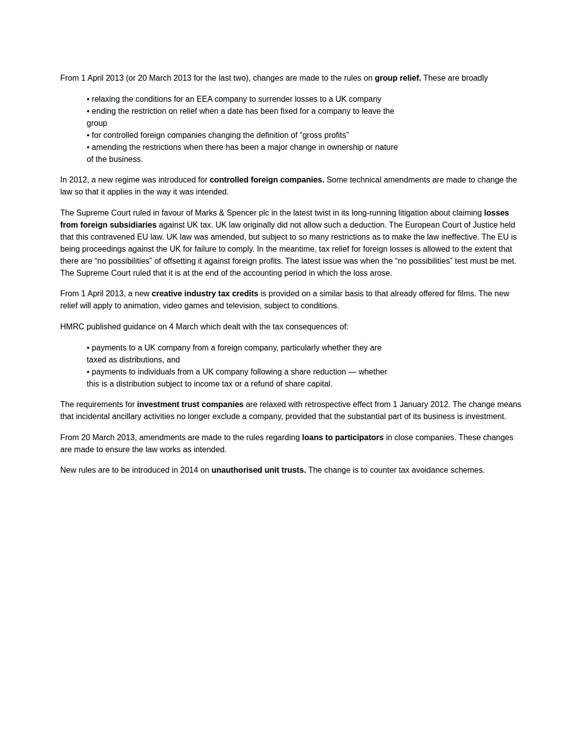From 1 April 2013 (or 20 March 2013 for the last two), changes are made to the rules on group relief. These are broadly
• relaxing the conditions for an EEA company to surrender losses to a UK company
• ending the restriction on relief when a date has been fixed for a company to leave the
group
• for controlled foreign companies changing the definition of “gross profits”
• amending the restrictions when there has been a major change in ownership or nature
of the business.
In 2012, a new regime was introduced for controlled foreign companies. Some technical amendments are made to change the law so that it applies in the way it was intended.
The Supreme Court ruled in favour of Marks & Spencer plc in the latest twist in its long-running litigation about claiming losses from foreign subsidiaries against UK tax. UK law originally did not allow such a deduction. The European Court of Justice held that this contravened EU law. UK law was amended, but subject to so many restrictions as to make the law ineffective. The EU is being proceedings against the UK for failure to comply. In the meantime, tax relief for foreign losses is allowed to the extent that there are “no possibilities” of offsetting it against foreign profits. The latest issue was when the “no possibilities” test must be met. The Supreme Court ruled that it is at the end of the accounting period in which the loss arose.
From 1 April 2013, a new creative industry tax credits is provided on a similar basis to that already offered for films. The new relief will apply to animation, video games and television, subject to conditions.
HMRC published guidance on 4 March which dealt with the tax consequences of:
• payments to a UK company from a foreign company, particularly whether they are
taxed as distributions, and
• payments to individuals from a UK company following a share reduction — whether
this is a distribution subject to income tax or a refund of share capital.
The requirements for investment trust companies are relaxed with retrospective effect from 1 January 2012. The change means that incidental ancillary activities no longer exclude a company, provided that the substantial part of its business is investment.
From 20 March 2013, amendments are made to the rules regarding loans to participators in close companies. These changes are made to ensure the law works as intended.
New rules are to be introduced in 2014 on unauthorised unit trusts. The change is to counter tax avoidance schemes.